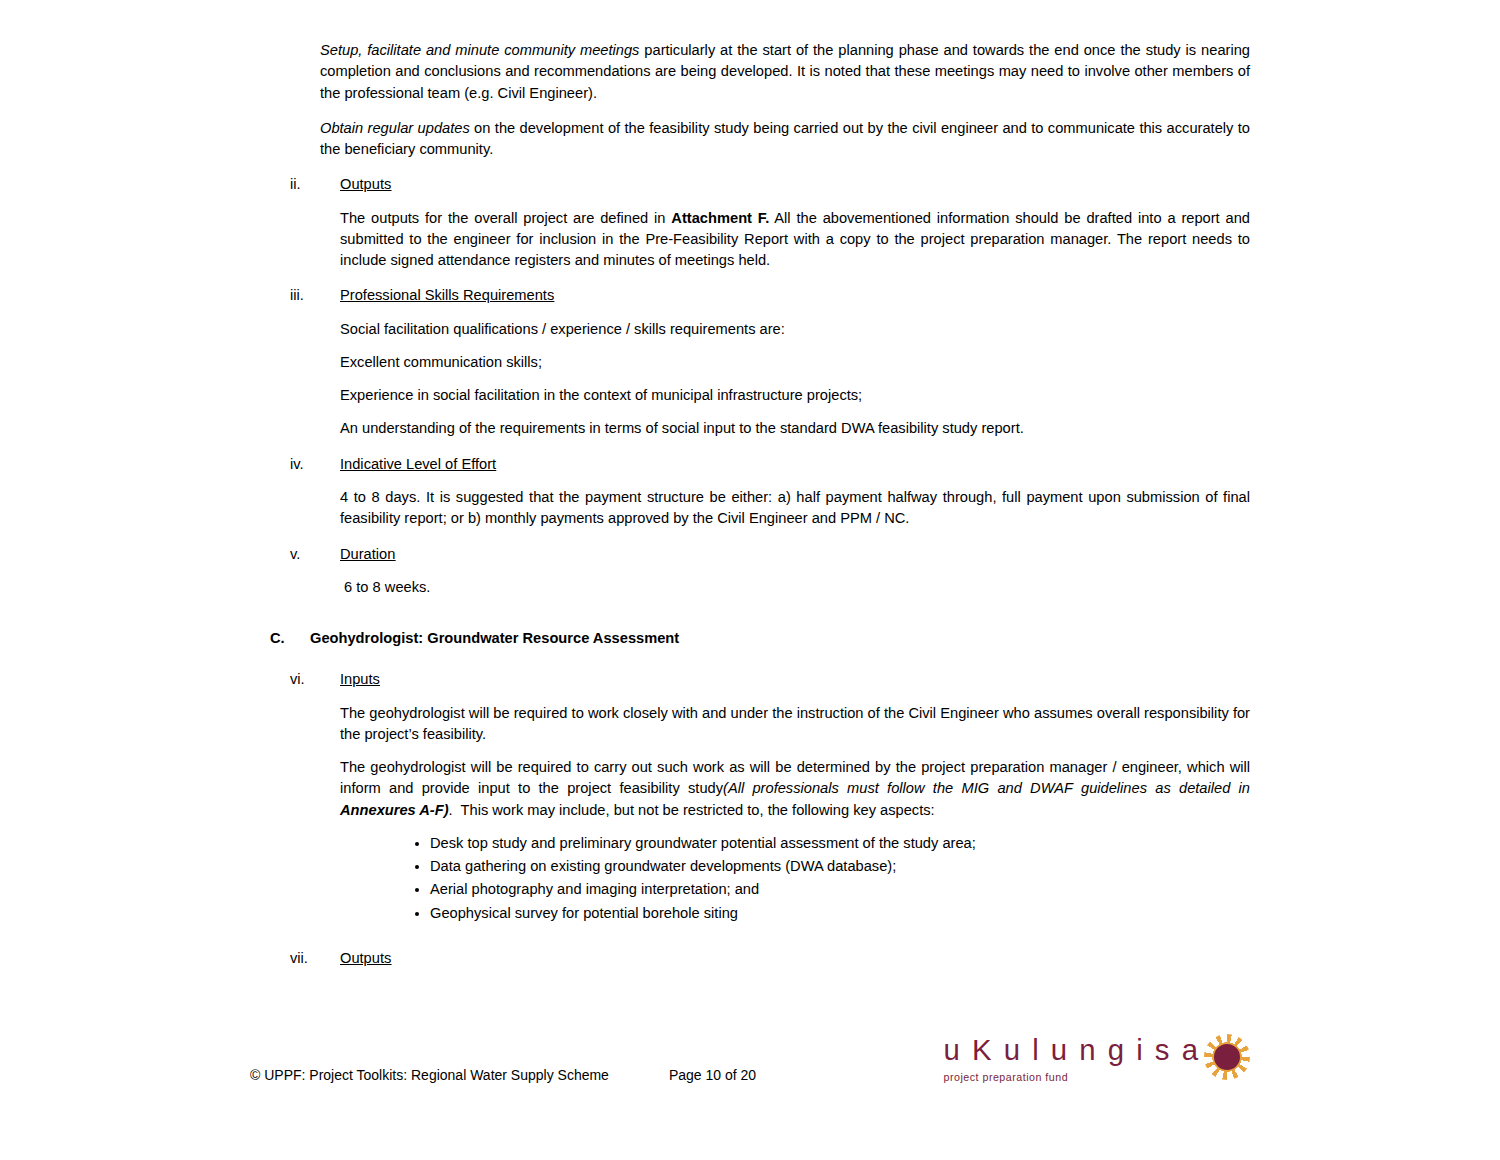Setup, facilitate and minute community meetings particularly at the start of the planning phase and towards the end once the study is nearing completion and conclusions and recommendations are being developed. It is noted that these meetings may need to involve other members of the professional team (e.g. Civil Engineer).
Obtain regular updates on the development of the feasibility study being carried out by the civil engineer and to communicate this accurately to the beneficiary community.
ii.
Outputs
The outputs for the overall project are defined in Attachment F. All the abovementioned information should be drafted into a report and submitted to the engineer for inclusion in the Pre-Feasibility Report with a copy to the project preparation manager. The report needs to include signed attendance registers and minutes of meetings held.
iii.
Professional Skills Requirements
Social facilitation qualifications / experience / skills requirements are:
Excellent communication skills;
Experience in social facilitation in the context of municipal infrastructure projects;
An understanding of the requirements in terms of social input to the standard DWA feasibility study report.
iv.
Indicative Level of Effort
4 to 8 days. It is suggested that the payment structure be either: a) half payment halfway through, full payment upon submission of final feasibility report; or b) monthly payments approved by the Civil Engineer and PPM / NC.
v.
Duration
6 to 8 weeks.
C.
Geohydrologist: Groundwater Resource Assessment
vi.
Inputs
The geohydrologist will be required to work closely with and under the instruction of the Civil Engineer who assumes overall responsibility for the project’s feasibility.
The geohydrologist will be required to carry out such work as will be determined by the project preparation manager / engineer, which will inform and provide input to the project feasibility study(All professionals must follow the MIG and DWAF guidelines as detailed in Annexures A-F). This work may include, but not be restricted to, the following key aspects:
Desk top study and preliminary groundwater potential assessment of the study area;
Data gathering on existing groundwater developments (DWA database);
Aerial photography and imaging interpretation; and
Geophysical survey for potential borehole siting
vii.
Outputs
© UPPF: Project Toolkits: Regional Water Supply Scheme
Page 10 of 20
u K u l u n g i s a
project preparation fund